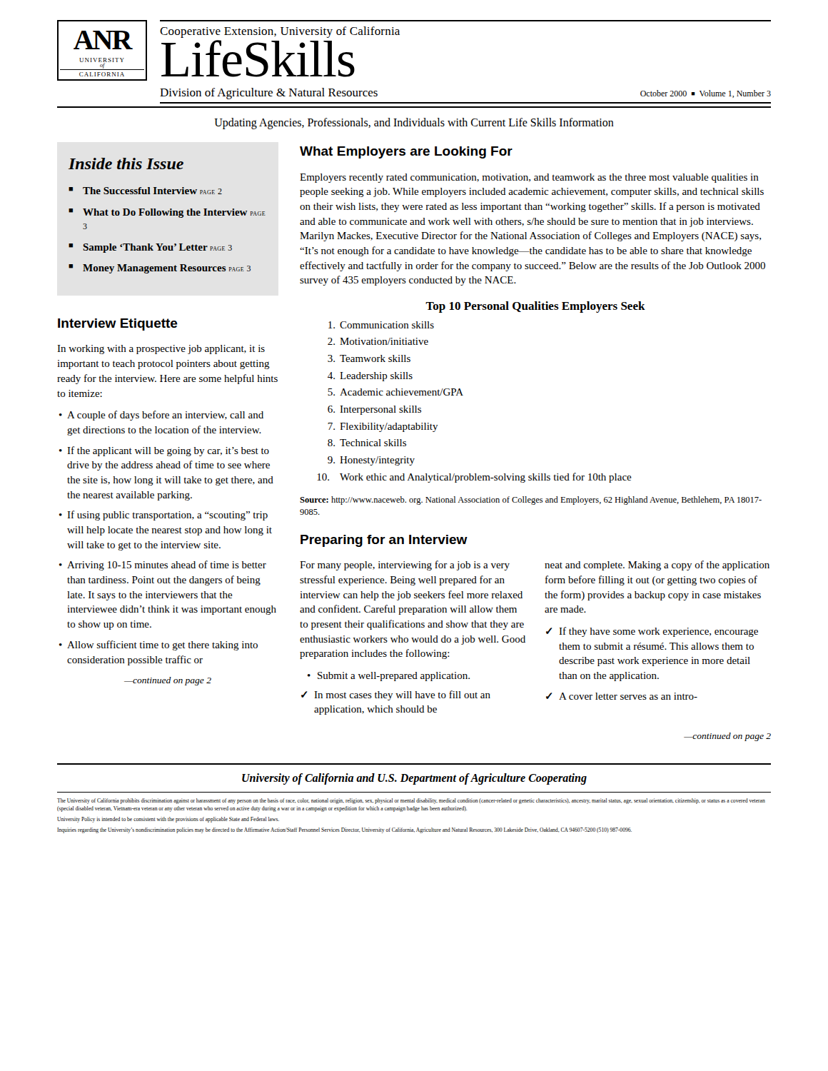ANR University of California
Cooperative Extension, University of California
LifeSkills
Division of Agriculture & Natural Resources October 2000 ■ Volume 1, Number 3
Updating Agencies, Professionals, and Individuals with Current Life Skills Information
Inside this Issue
The Successful Interview page 2
What to Do Following the Interview page 3
Sample ‘Thank You’ Letter page 3
Money Management Resources page 3
Interview Etiquette
In working with a prospective job applicant, it is important to teach protocol pointers about getting ready for the interview. Here are some helpful hints to itemize:
A couple of days before an interview, call and get directions to the location of the interview.
If the applicant will be going by car, it’s best to drive by the address ahead of time to see where the site is, how long it will take to get there, and the nearest available parking.
If using public transportation, a “scouting” trip will help locate the nearest stop and how long it will take to get to the interview site.
Arriving 10-15 minutes ahead of time is better than tardiness. Point out the dangers of being late. It says to the interviewers that the interviewee didn’t think it was important enough to show up on time.
Allow sufficient time to get there taking into consideration possible traffic or
—continued on page 2
What Employers are Looking For
Employers recently rated communication, motivation, and teamwork as the three most valuable qualities in people seeking a job. While employers included academic achievement, computer skills, and technical skills on their wish lists, they were rated as less important than “working together” skills. If a person is motivated and able to communicate and work well with others, s/he should be sure to mention that in job interviews. Marilyn Mackes, Executive Director for the National Association of Colleges and Employers (NACE) says, “It’s not enough for a candidate to have knowledge—the candidate has to be able to share that knowledge effectively and tactfully in order for the company to succeed.” Below are the results of the Job Outlook 2000 survey of 435 employers conducted by the NACE.
Top 10 Personal Qualities Employers Seek
Communication skills
Motivation/initiative
Teamwork skills
Leadership skills
Academic achievement/GPA
Interpersonal skills
Flexibility/adaptability
Technical skills
Honesty/integrity
Work ethic and Analytical/problem-solving skills tied for 10th place
Source: http://www.naceweb. org. National Association of Colleges and Employers, 62 Highland Avenue, Bethlehem, PA 18017-9085.
Preparing for an Interview
For many people, interviewing for a job is a very stressful experience. Being well prepared for an interview can help the job seekers feel more relaxed and confident. Careful preparation will allow them to present their qualifications and show that they are enthusiastic workers who would do a job well. Good preparation includes the following:
Submit a well-prepared application.
In most cases they will have to fill out an application, which should be
neat and complete. Making a copy of the application form before filling it out (or getting two copies of the form) provides a backup copy in case mistakes are made.
If they have some work experience, encourage them to submit a résumé. This allows them to describe past work experience in more detail than on the application.
A cover letter serves as an intro-
—continued on page 2
University of California and U.S. Department of Agriculture Cooperating
The University of California prohibits discrimination against or harassment of any person on the basis of race, color, national origin, religion, sex, physical or mental disability, medical condition (cancer-related or genetic characteristics), ancestry, marital status, age, sexual orientation, citizenship, or status as a covered veteran (special disabled veteran, Vietnam-era veteran or any other veteran who served on active duty during a war or in a campaign or expedition for which a campaign badge has been authorized).
University Policy is intended to be consistent with the provisions of applicable State and Federal laws.
Inquiries regarding the University’s nondiscrimination policies may be directed to the Affirmative Action/Staff Personnel Services Director, University of California, Agriculture and Natural Resources, 300 Lakeside Drive, Oakland, CA 94607-5200 (510) 987-0096.